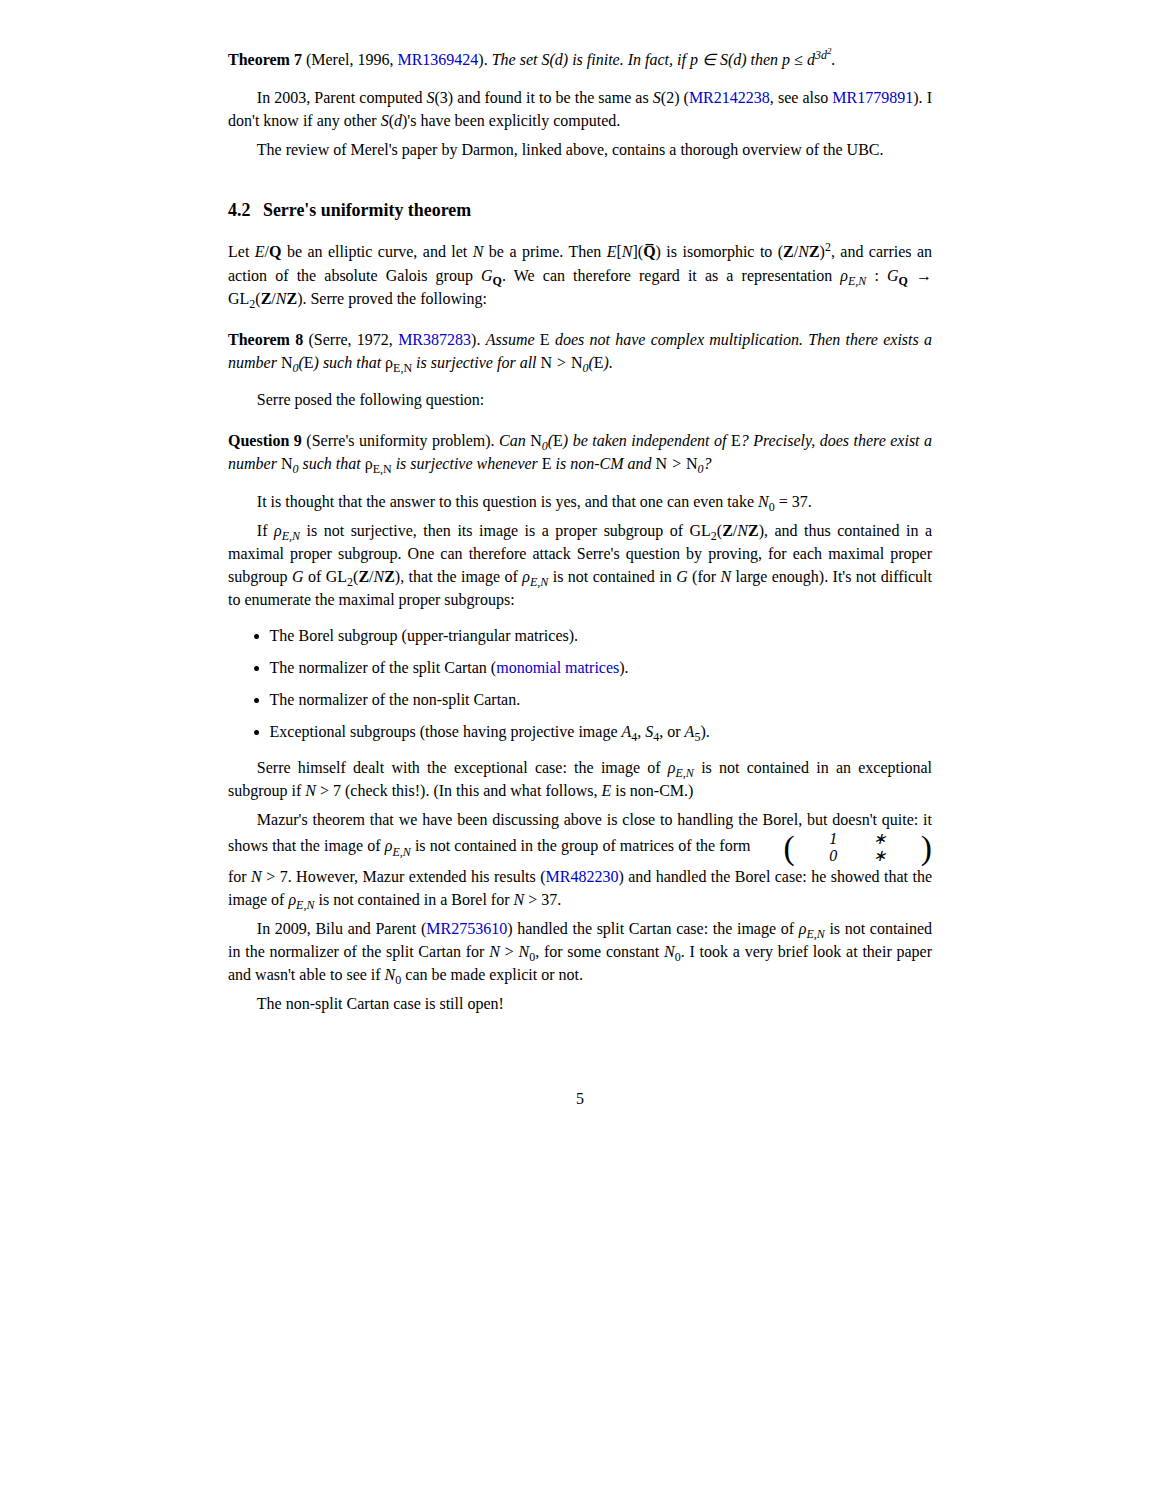Theorem 7 (Merel, 1996, MR1369424). The set S(d) is finite. In fact, if p ∈ S(d) then p ≤ d3d2.
In 2003, Parent computed S(3) and found it to be the same as S(2) (MR2142238, see also MR1779891). I don't know if any other S(d)'s have been explicitly computed.
The review of Merel's paper by Darmon, linked above, contains a thorough overview of the UBC.
4.2 Serre's uniformity theorem
Let E/Q be an elliptic curve, and let N be a prime. Then E[N](Q̅) is isomorphic to (Z/NZ)2, and carries an action of the absolute Galois group GQ. We can therefore regard it as a representation ρE,N : GQ → GL2(Z/NZ). Serre proved the following:
Theorem 8 (Serre, 1972, MR387283). Assume E does not have complex multiplication. Then there exists a number N0(E) such that ρE,N is surjective for all N > N0(E).
Serre posed the following question:
Question 9 (Serre's uniformity problem). Can N0(E) be taken independent of E? Precisely, does there exist a number N0 such that ρE,N is surjective whenever E is non-CM and N > N0?
It is thought that the answer to this question is yes, and that one can even take N0 = 37.
If ρE,N is not surjective, then its image is a proper subgroup of GL2(Z/NZ), and thus contained in a maximal proper subgroup. One can therefore attack Serre's question by proving, for each maximal proper subgroup G of GL2(Z/NZ), that the image of ρE,N is not contained in G (for N large enough). It's not difficult to enumerate the maximal proper subgroups:
The Borel subgroup (upper-triangular matrices).
The normalizer of the split Cartan (monomial matrices).
The normalizer of the non-split Cartan.
Exceptional subgroups (those having projective image A4, S4, or A5).
Serre himself dealt with the exceptional case: the image of ρE,N is not contained in an exceptional subgroup if N > 7 (check this!). (In this and what follows, E is non-CM.)
Mazur's theorem that we have been discussing above is close to handling the Borel, but doesn't quite: it shows that the image of ρE,N is not contained in the group of matrices of the form (1∗0∗) for N > 7. However, Mazur extended his results (MR482230) and handled the Borel case: he showed that the image of ρE,N is not contained in a Borel for N > 37.
In 2009, Bilu and Parent (MR2753610) handled the split Cartan case: the image of ρE,N is not contained in the normalizer of the split Cartan for N > N0, for some constant N0. I took a very brief look at their paper and wasn't able to see if N0 can be made explicit or not.
The non-split Cartan case is still open!
5